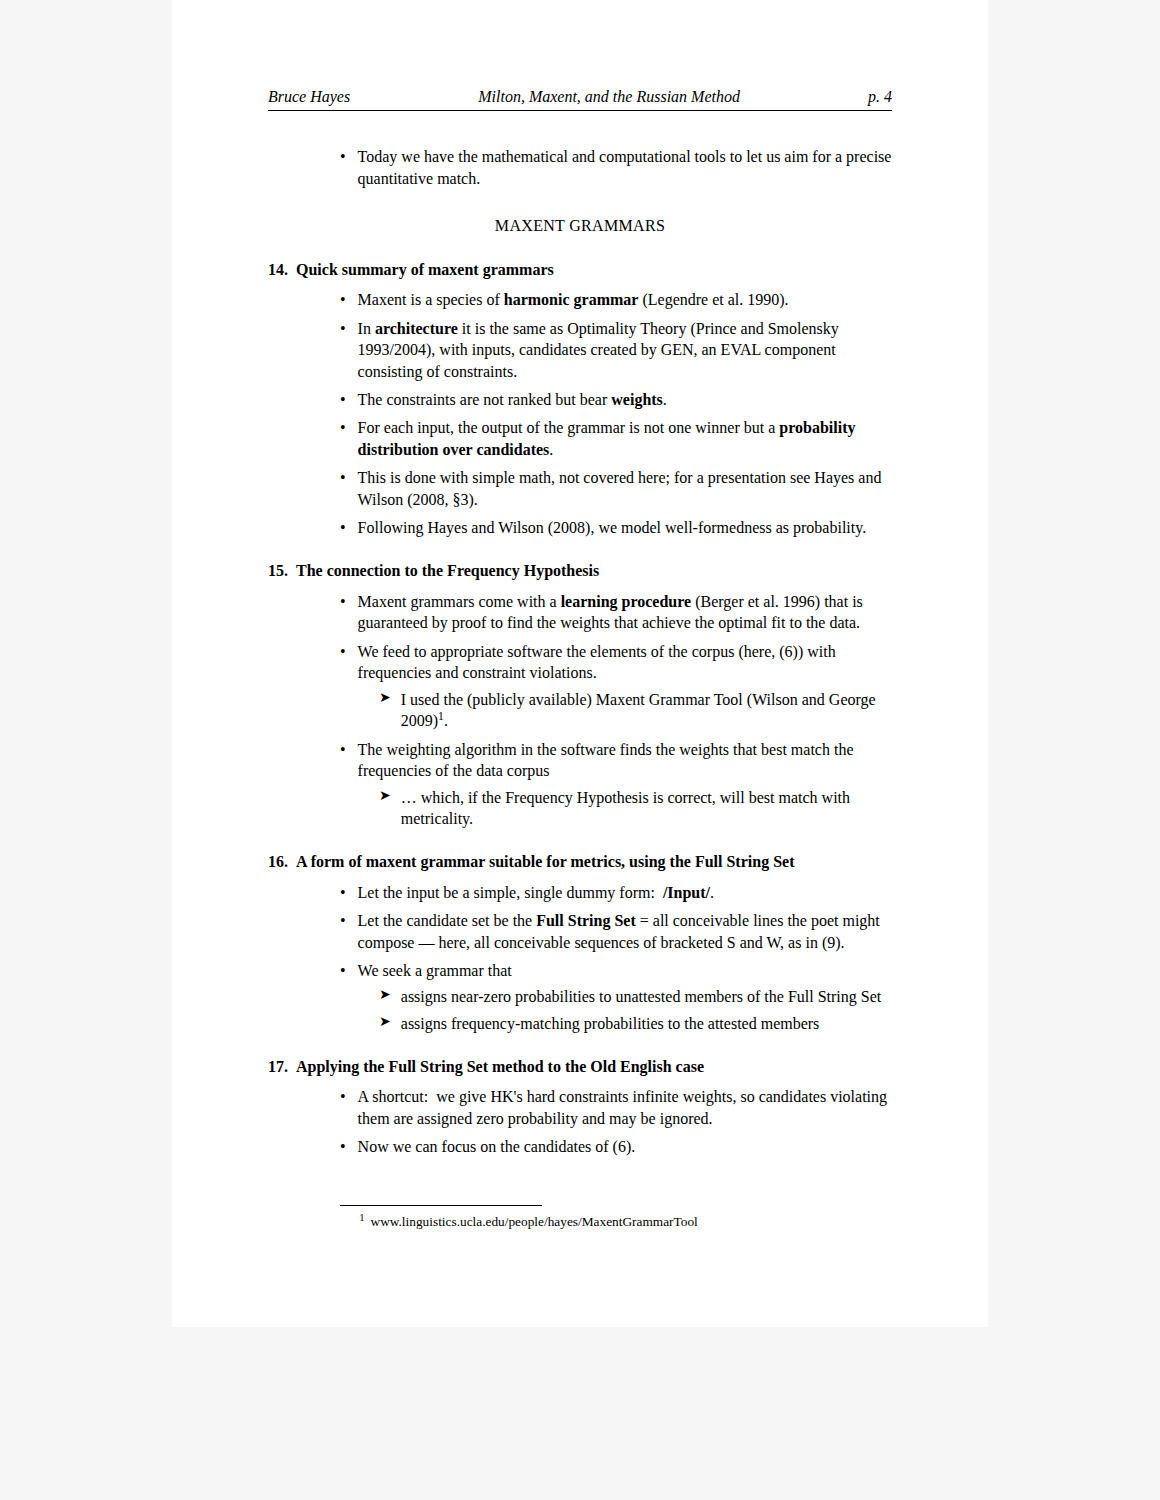Bruce Hayes Milton, Maxent, and the Russian Method p. 4
Today we have the mathematical and computational tools to let us aim for a precise quantitative match.
MAXENT GRAMMARS
14. Quick summary of maxent grammars
Maxent is a species of harmonic grammar (Legendre et al. 1990).
In architecture it is the same as Optimality Theory (Prince and Smolensky 1993/2004), with inputs, candidates created by GEN, an EVAL component consisting of constraints.
The constraints are not ranked but bear weights.
For each input, the output of the grammar is not one winner but a probability distribution over candidates.
This is done with simple math, not covered here; for a presentation see Hayes and Wilson (2008, §3).
Following Hayes and Wilson (2008), we model well-formedness as probability.
15. The connection to the Frequency Hypothesis
Maxent grammars come with a learning procedure (Berger et al. 1996) that is guaranteed by proof to find the weights that achieve the optimal fit to the data.
We feed to appropriate software the elements of the corpus (here, (6)) with frequencies and constraint violations.
I used the (publicly available) Maxent Grammar Tool (Wilson and George 2009)1.
The weighting algorithm in the software finds the weights that best match the frequencies of the data corpus
… which, if the Frequency Hypothesis is correct, will best match with metricality.
16. A form of maxent grammar suitable for metrics, using the Full String Set
Let the input be a simple, single dummy form: /Input/.
Let the candidate set be the Full String Set = all conceivable lines the poet might compose — here, all conceivable sequences of bracketed S and W, as in (9).
We seek a grammar that
assigns near-zero probabilities to unattested members of the Full String Set
assigns frequency-matching probabilities to the attested members
17. Applying the Full String Set method to the Old English case
A shortcut: we give HK's hard constraints infinite weights, so candidates violating them are assigned zero probability and may be ignored.
Now we can focus on the candidates of (6).
1 www.linguistics.ucla.edu/people/hayes/MaxentGrammarTool